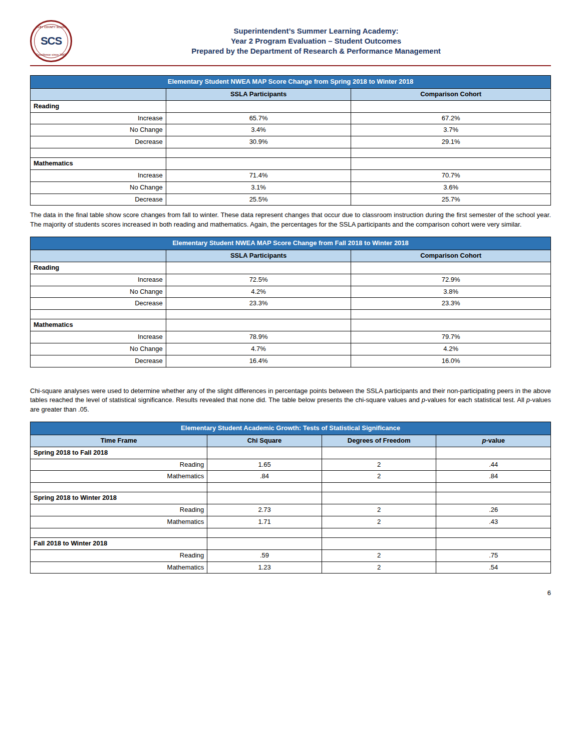SHELBY COUNTY SCHOOLS
SCS
Excellence since 1867
Superintendent’s Summer Learning Academy:
Year 2 Program Evaluation – Student Outcomes
Prepared by the Department of Research & Performance Management
Elementary Student NWEA MAP Score Change from Spring 2018 to Winter 2018
| | SSLA Participants | Comparison Cohort |
| --- | --- | --- |
| Reading | | |
| Increase | 65.7% | 67.2% |
| No Change | 3.4% | 3.7% |
| Decrease | 30.9% | 29.1% |
| Mathematics | | |
| Increase | 71.4% | 70.7% |
| No Change | 3.1% | 3.6% |
| Decrease | 25.5% | 25.7% |
The data in the final table show score changes from fall to winter. These data represent changes that occur due to classroom instruction during the first semester of the school year. The majority of students scores increased in both reading and mathematics. Again, the percentages for the SSLA participants and the comparison cohort were very similar.
Elementary Student NWEA MAP Score Change from Fall 2018 to Winter 2018
| | SSLA Participants | Comparison Cohort |
| --- | --- | --- |
| Reading | | |
| Increase | 72.5% | 72.9% |
| No Change | 4.2% | 3.8% |
| Decrease | 23.3% | 23.3% |
| Mathematics | | |
| Increase | 78.9% | 79.7% |
| No Change | 4.7% | 4.2% |
| Decrease | 16.4% | 16.0% |
Chi-square analyses were used to determine whether any of the slight differences in percentage points between the SSLA participants and their non-participating peers in the above tables reached the level of statistical significance. Results revealed that none did. The table below presents the chi-square values and p-values for each statistical test. All p-values are greater than .05.
Elementary Student Academic Growth: Tests of Statistical Significance
| Time Frame | Chi Square | Degrees of Freedom | p -value |
| --- | --- | --- | --- |
| Spring 2018 to Fall 2018 | | | |
| Reading | 1.65 | 2 | .44 |
| Mathematics | .84 | 2 | .84 |
| Spring 2018 to Winter 2018 | | | |
| Reading | 2.73 | 2 | .26 |
| Mathematics | 1.71 | 2 | .43 |
| Fall 2018 to Winter 2018 | | | |
| Reading | .59 | 2 | .75 |
| Mathematics | 1.23 | 2 | .54 |
6